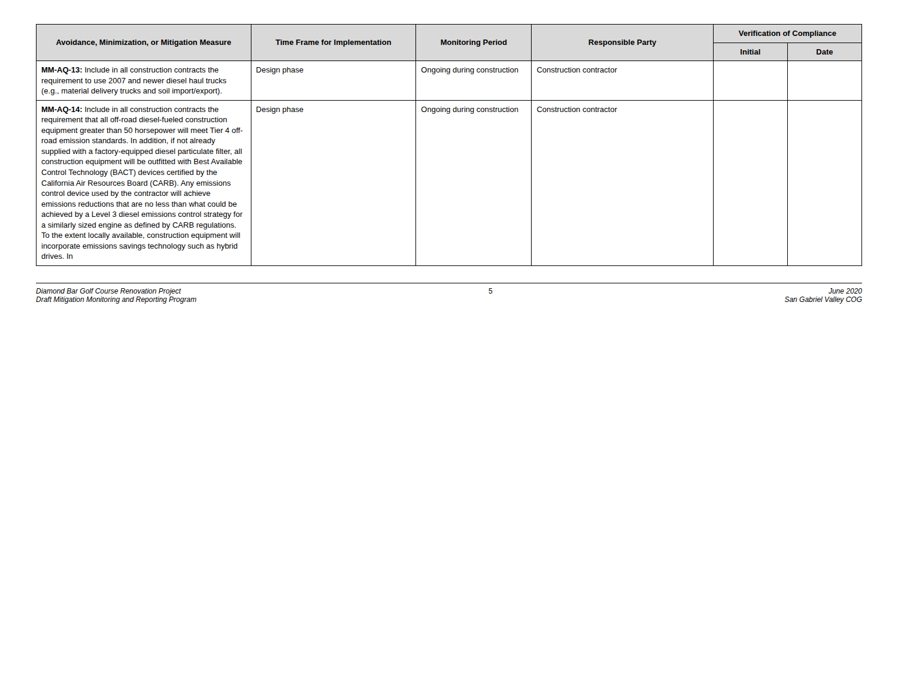| Avoidance, Minimization, or Mitigation Measure | Time Frame for Implementation | Monitoring Period | Responsible Party | Verification of Compliance |
| --- | --- | --- | --- | --- |
| Initial | Date |
| MM-AQ-13: Include in all construction contracts the requirement to use 2007 and newer diesel haul trucks (e.g., material delivery trucks and soil import/export). | Design phase | Ongoing during construction | Construction contractor | | |
| MM-AQ-14: Include in all construction contracts the requirement that all off-road diesel-fueled construction equipment greater than 50 horsepower will meet Tier 4 off-road emission standards. In addition, if not already supplied with a factory-equipped diesel particulate filter, all construction equipment will be outfitted with Best Available Control Technology (BACT) devices certified by the California Air Resources Board (CARB). Any emissions control device used by the contractor will achieve emissions reductions that are no less than what could be achieved by a Level 3 diesel emissions control strategy for a similarly sized engine as defined by CARB regulations. To the extent locally available, construction equipment will incorporate emissions savings technology such as hybrid drives. In | Design phase | Ongoing during construction | Construction contractor | | |
Diamond Bar Golf Course Renovation Project Draft Mitigation Monitoring and Reporting Program
5
June 2020 San Gabriel Valley COG